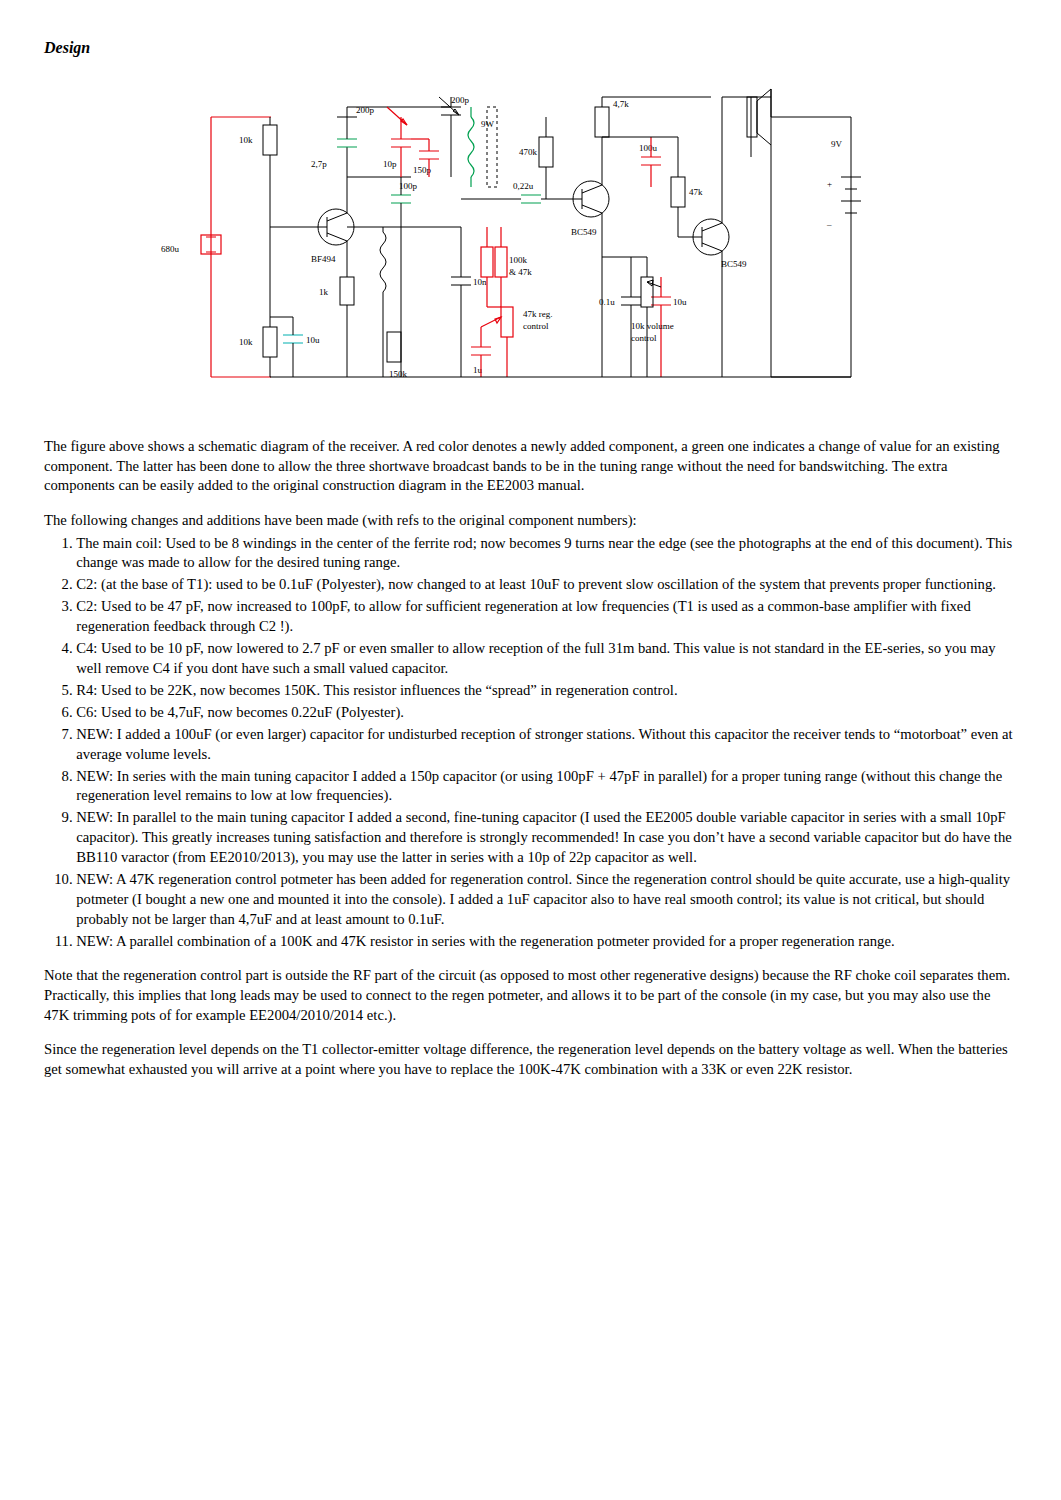Design
680u 10k 10k 10u BF494 1k 150k 2,7p 200p 10p 200p 150p 9W 100p 10n 1u 100k & 47k 47k reg. control 0,22u 470k BC549 4,7k 100u 0.1u 47k BC549 10u 10k volume control 9V + –
The figure above shows a schematic diagram of the receiver. A red color denotes a newly added component, a green one indicates a change of value for an existing component. The latter has been done to allow the three shortwave broadcast bands to be in the tuning range without the need for bandswitching. The extra components can be easily added to the original construction diagram in the EE2003 manual.
The following changes and additions have been made (with refs to the original component numbers):
The main coil: Used to be 8 windings in the center of the ferrite rod; now becomes 9 turns near the edge (see the photographs at the end of this document). This change was made to allow for the desired tuning range.
C2: (at the base of T1): used to be 0.1uF (Polyester), now changed to at least 10uF to prevent slow oscillation of the system that prevents proper functioning.
C2: Used to be 47 pF, now increased to 100pF, to allow for sufficient regeneration at low frequencies (T1 is used as a common-base amplifier with fixed regeneration feedback through C2 !).
C4: Used to be 10 pF, now lowered to 2.7 pF or even smaller to allow reception of the full 31m band. This value is not standard in the EE-series, so you may well remove C4 if you dont have such a small valued capacitor.
R4: Used to be 22K, now becomes 150K. This resistor influences the “spread” in regeneration control.
C6: Used to be 4,7uF, now becomes 0.22uF (Polyester).
NEW: I added a 100uF (or even larger) capacitor for undisturbed reception of stronger stations. Without this capacitor the receiver tends to “motorboat” even at average volume levels.
NEW: In series with the main tuning capacitor I added a 150p capacitor (or using 100pF + 47pF in parallel) for a proper tuning range (without this change the regeneration level remains to low at low frequencies).
NEW: In parallel to the main tuning capacitor I added a second, fine-tuning capacitor (I used the EE2005 double variable capacitor in series with a small 10pF capacitor). This greatly increases tuning satisfaction and therefore is strongly recommended! In case you don’t have a second variable capacitor but do have the BB110 varactor (from EE2010/2013), you may use the latter in series with a 10p of 22p capacitor as well.
NEW: A 47K regeneration control potmeter has been added for regeneration control. Since the regeneration control should be quite accurate, use a high-quality potmeter (I bought a new one and mounted it into the console). I added a 1uF capacitor also to have real smooth control; its value is not critical, but should probably not be larger than 4,7uF and at least amount to 0.1uF.
NEW: A parallel combination of a 100K and 47K resistor in series with the regeneration potmeter provided for a proper regeneration range.
Note that the regeneration control part is outside the RF part of the circuit (as opposed to most other regenerative designs) because the RF choke coil separates them. Practically, this implies that long leads may be used to connect to the regen potmeter, and allows it to be part of the console (in my case, but you may also use the 47K trimming pots of for example EE2004/2010/2014 etc.).
Since the regeneration level depends on the T1 collector-emitter voltage difference, the regeneration level depends on the battery voltage as well. When the batteries get somewhat exhausted you will arrive at a point where you have to replace the 100K-47K combination with a 33K or even 22K resistor.